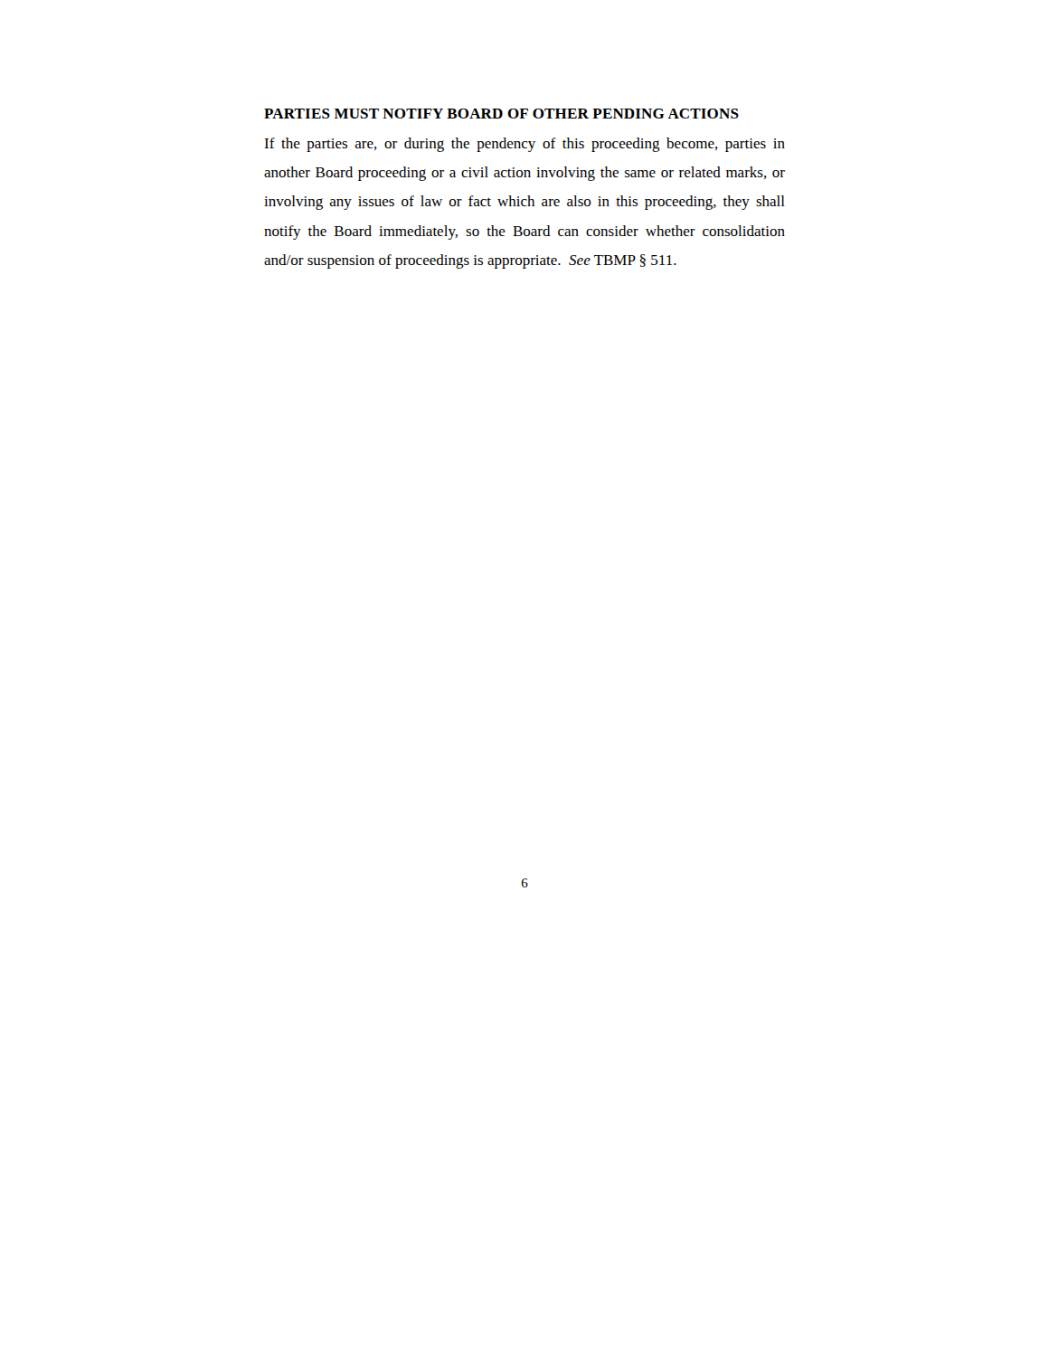PARTIES MUST NOTIFY BOARD OF OTHER PENDING ACTIONS
If the parties are, or during the pendency of this proceeding become, parties in another Board proceeding or a civil action involving the same or related marks, or involving any issues of law or fact which are also in this proceeding, they shall notify the Board immediately, so the Board can consider whether consolidation and/or suspension of proceedings is appropriate. See TBMP § 511.
6